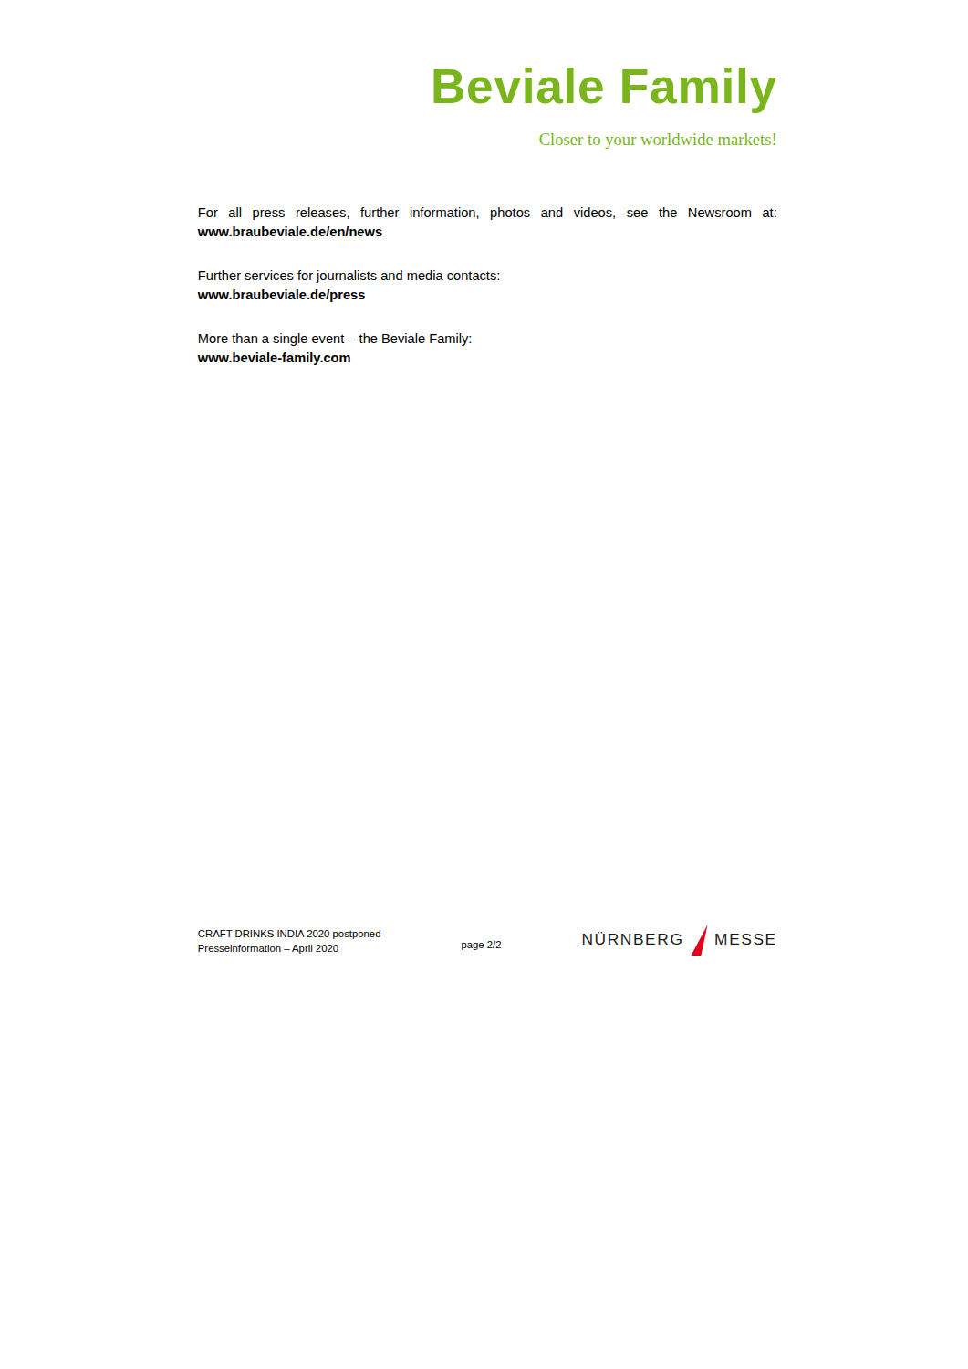Beviale Family
Closer to your worldwide markets!
For all press releases, further information, photos and videos, see the Newsroom at: www.braubeviale.de/en/news
Further services for journalists and media contacts:
www.braubeviale.de/press
More than a single event – the Beviale Family:
www.beviale-family.com
CRAFT DRINKS INDIA 2020 postponed
Presseinformation – April 2020
page 2/2
NÜRNBERG MESSE